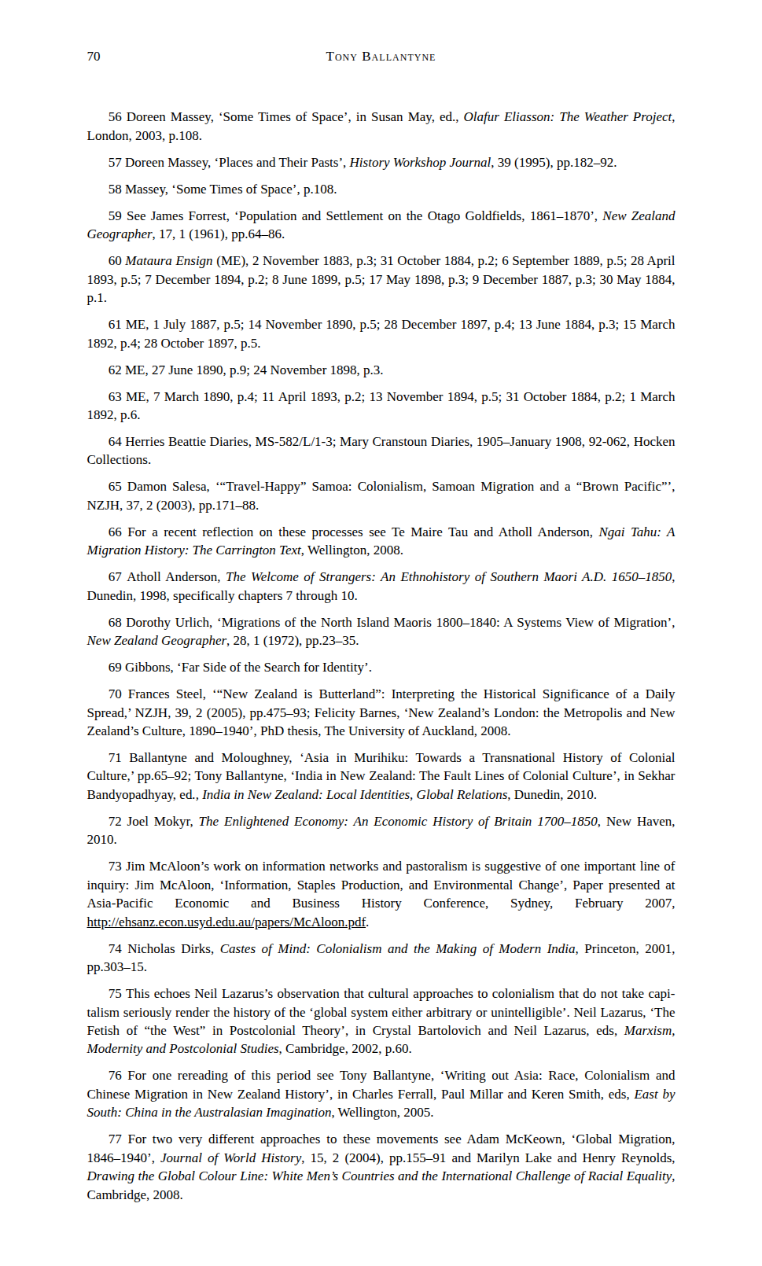70
Tony Ballantyne
Doreen Massey, ‘Some Times of Space’, in Susan May, ed., Olafur Eliasson: The Weather Project, London, 2003, p.108.
Doreen Massey, ‘Places and Their Pasts’, History Workshop Journal, 39 (1995), pp.182–92.
Massey, ‘Some Times of Space’, p.108.
See James Forrest, ‘Population and Settlement on the Otago Goldfields, 1861–1870’, New Zealand Geographer, 17, 1 (1961), pp.64–86.
Mataura Ensign (ME), 2 November 1883, p.3; 31 October 1884, p.2; 6 September 1889, p.5; 28 April 1893, p.5; 7 December 1894, p.2; 8 June 1899, p.5; 17 May 1898, p.3; 9 December 1887, p.3; 30 May 1884, p.1.
ME, 1 July 1887, p.5; 14 November 1890, p.5; 28 December 1897, p.4; 13 June 1884, p.3; 15 March 1892, p.4; 28 October 1897, p.5.
ME, 27 June 1890, p.9; 24 November 1898, p.3.
ME, 7 March 1890, p.4; 11 April 1893, p.2; 13 November 1894, p.5; 31 October 1884, p.2; 1 March 1892, p.6.
Herries Beattie Diaries, MS-582/L/1-3; Mary Cranstoun Diaries, 1905–January 1908, 92-062, Hocken Collections.
Damon Salesa, ‘“Travel-Happy” Samoa: Colonialism, Samoan Migration and a “Brown Pacific”’, NZJH, 37, 2 (2003), pp.171–88.
For a recent reflection on these processes see Te Maire Tau and Atholl Anderson, Ngai Tahu: A Migration History: The Carrington Text, Wellington, 2008.
Atholl Anderson, The Welcome of Strangers: An Ethnohistory of Southern Maori A.D. 1650–1850, Dunedin, 1998, specifically chapters 7 through 10.
Dorothy Urlich, ‘Migrations of the North Island Maoris 1800–1840: A Systems View of Migration’, New Zealand Geographer, 28, 1 (1972), pp.23–35.
Gibbons, ‘Far Side of the Search for Identity’.
Frances Steel, ‘“New Zealand is Butterland”: Interpreting the Historical Significance of a Daily Spread,’ NZJH, 39, 2 (2005), pp.475–93; Felicity Barnes, ‘New Zealand’s London: the Metropolis and New Zealand’s Culture, 1890–1940’, PhD thesis, The University of Auckland, 2008.
Ballantyne and Moloughney, ‘Asia in Murihiku: Towards a Transnational History of Colonial Culture,’ pp.65–92; Tony Ballantyne, ‘India in New Zealand: The Fault Lines of Colonial Culture’, in Sekhar Bandyopadhyay, ed., India in New Zealand: Local Identities, Global Relations, Dunedin, 2010.
Joel Mokyr, The Enlightened Economy: An Economic History of Britain 1700–1850, New Haven, 2010.
Jim McAloon’s work on information networks and pastoralism is suggestive of one important line of inquiry: Jim McAloon, ‘Information, Staples Production, and Environmental Change’, Paper presented at Asia-Pacific Economic and Business History Conference, Sydney, February 2007, http://ehsanz.econ.usyd.edu.au/papers/McAloon.pdf.
Nicholas Dirks, Castes of Mind: Colonialism and the Making of Modern India, Princeton, 2001, pp.303–15.
This echoes Neil Lazarus’s observation that cultural approaches to colonialism that do not take capitalism seriously render the history of the ‘global system either arbitrary or unintelligible’. Neil Lazarus, ‘The Fetish of “the West” in Postcolonial Theory’, in Crystal Bartolovich and Neil Lazarus, eds, Marxism, Modernity and Postcolonial Studies, Cambridge, 2002, p.60.
For one rereading of this period see Tony Ballantyne, ‘Writing out Asia: Race, Colonialism and Chinese Migration in New Zealand History’, in Charles Ferrall, Paul Millar and Keren Smith, eds, East by South: China in the Australasian Imagination, Wellington, 2005.
For two very different approaches to these movements see Adam McKeown, ‘Global Migration, 1846–1940’, Journal of World History, 15, 2 (2004), pp.155–91 and Marilyn Lake and Henry Reynolds, Drawing the Global Colour Line: White Men’s Countries and the International Challenge of Racial Equality, Cambridge, 2008.